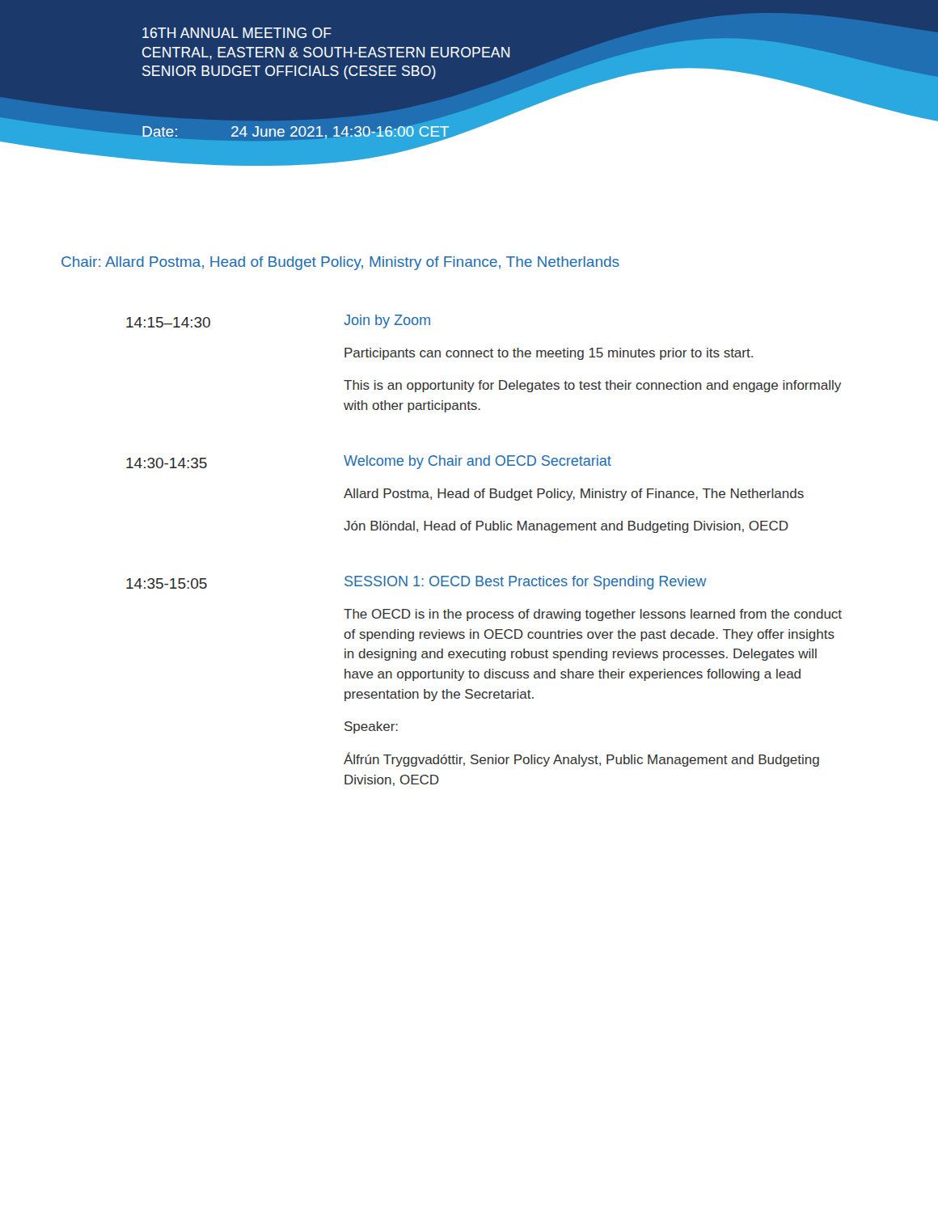16TH ANNUAL MEETING OF
CENTRAL, EASTERN & SOUTH-EASTERN EUROPEAN
SENIOR BUDGET OFFICIALS (CESEE SBO)
Date: 24 June 2021, 14:30-16:00 CET
Chair: Allard Postma, Head of Budget Policy, Ministry of Finance, The Netherlands
14:15–14:30
Join by Zoom
Participants can connect to the meeting 15 minutes prior to its start.
This is an opportunity for Delegates to test their connection and engage informally with other participants.
14:30-14:35
Welcome by Chair and OECD Secretariat
Allard Postma, Head of Budget Policy, Ministry of Finance, The Netherlands
Jón Blöndal, Head of Public Management and Budgeting Division, OECD
14:35-15:05
SESSION 1: OECD Best Practices for Spending Review
The OECD is in the process of drawing together lessons learned from the conduct of spending reviews in OECD countries over the past decade. They offer insights in designing and executing robust spending reviews processes. Delegates will have an opportunity to discuss and share their experiences following a lead presentation by the Secretariat.
Speaker:
Álfrún Tryggvadóttir, Senior Policy Analyst, Public Management and Budgeting Division, OECD